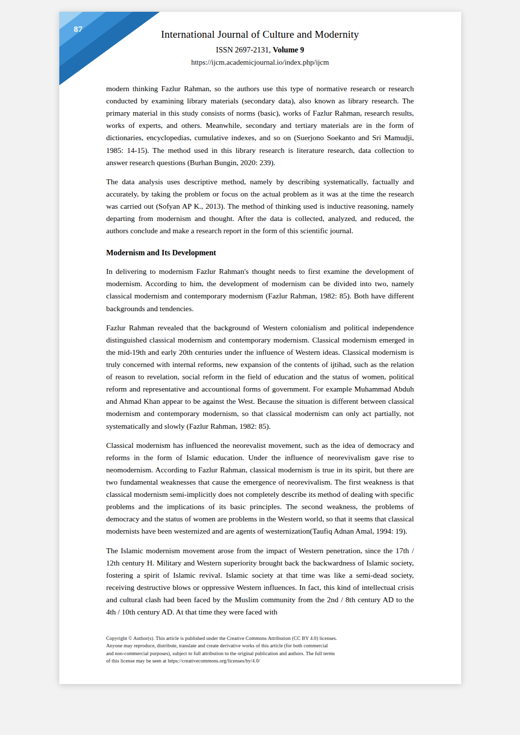87
International Journal of Culture and Modernity
ISSN 2697-2131, Volume 9
https://ijcm.academicjournal.io/index.php/ijcm
modern thinking Fazlur Rahman, so the authors use this type of normative research or research conducted by examining library materials (secondary data), also known as library research. The primary material in this study consists of norms (basic), works of Fazlur Rahman, research results, works of experts, and others. Meanwhile, secondary and tertiary materials are in the form of dictionaries, encyclopedias, cumulative indexes, and so on (Suerjono Soekanto and Sri Mamudji, 1985: 14-15). The method used in this library research is literature research, data collection to answer research questions (Burhan Bungin, 2020: 239).
The data analysis uses descriptive method, namely by describing systematically, factually and accurately, by taking the problem or focus on the actual problem as it was at the time the research was carried out (Sofyan AP K., 2013). The method of thinking used is inductive reasoning, namely departing from modernism and thought. After the data is collected, analyzed, and reduced, the authors conclude and make a research report in the form of this scientific journal.
Modernism and Its Development
In delivering to modernism Fazlur Rahman's thought needs to first examine the development of modernism. According to him, the development of modernism can be divided into two, namely classical modernism and contemporary modernism (Fazlur Rahman, 1982: 85). Both have different backgrounds and tendencies.
Fazlur Rahman revealed that the background of Western colonialism and political independence distinguished classical modernism and contemporary modernism. Classical modernism emerged in the mid-19th and early 20th centuries under the influence of Western ideas. Classical modernism is truly concerned with internal reforms, new expansion of the contents of ijtihad, such as the relation of reason to revelation, social reform in the field of education and the status of women, political reform and representative and accountional forms of government. For example Muhammad Abduh and Ahmad Khan appear to be against the West. Because the situation is different between classical modernism and contemporary modernism, so that classical modernism can only act partially, not systematically and slowly (Fazlur Rahman, 1982: 85).
Classical modernism has influenced the neorevalist movement, such as the idea of democracy and reforms in the form of Islamic education. Under the influence of neorevivalism gave rise to neomodernism. According to Fazlur Rahman, classical modernism is true in its spirit, but there are two fundamental weaknesses that cause the emergence of neorevivalism. The first weakness is that classical modernism semi-implicitly does not completely describe its method of dealing with specific problems and the implications of its basic principles. The second weakness, the problems of democracy and the status of women are problems in the Western world, so that it seems that classical modernists have been westernized and are agents of westernization(Taufiq Adnan Amal, 1994: 19).
The Islamic modernism movement arose from the impact of Western penetration, since the 17th / 12th century H. Military and Western superiority brought back the backwardness of Islamic society, fostering a spirit of Islamic revival. Islamic society at that time was like a semi-dead society, receiving destructive blows or oppressive Western influences. In fact, this kind of intellectual crisis and cultural clash had been faced by the Muslim community from the 2nd / 8th century AD to the 4th / 10th century AD. At that time they were faced with
Copyright © Author(s). This article is published under the Creative Commons Attribution (CC BY 4.0) licenses.
Anyone may reproduce, distribute, translate and create derivative works of this article (for both commercial
and non-commercial purposes), subject to full attribution to the original publication and authors. The full terms
of this license may be seen at https://creativecommons.org/licenses/by/4.0/